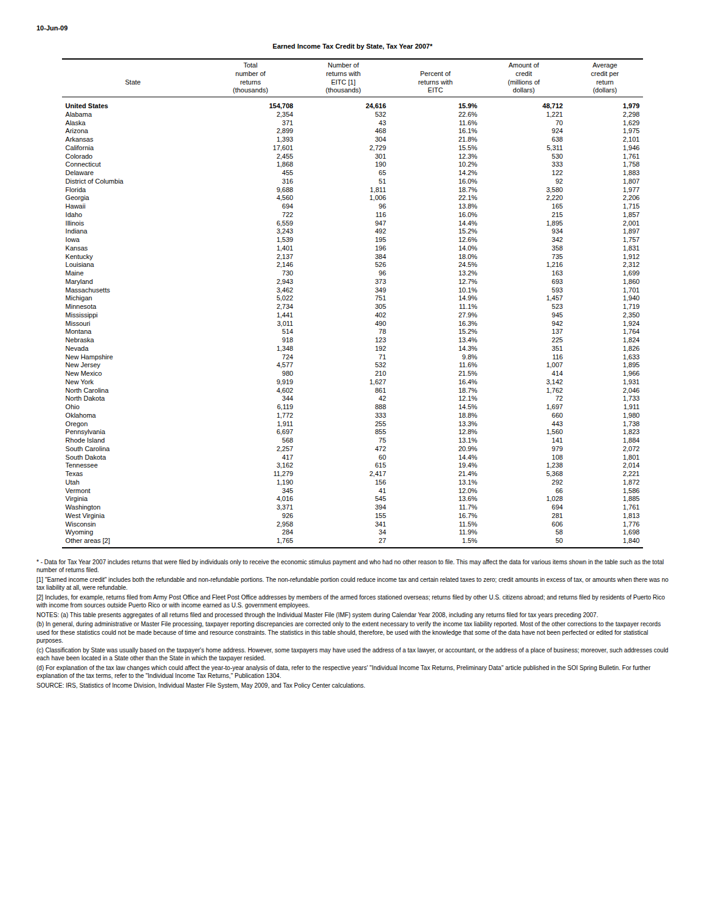10-Jun-09
Earned Income Tax Credit by State, Tax Year 2007*
| | Total | Number of | | Amount of | Average |
| --- | --- | --- | --- | --- | --- |
| | number of | returns with | Percent of | credit | credit per |
| State | returns | EITC [1] | returns with | (millions of | return |
| | (thousands) | (thousands) | EITC | dollars) | (dollars) |
| United States | 154,708 | 24,616 | 15.9% | 48,712 | 1,979 |
| Alabama | 2,354 | 532 | 22.6% | 1,221 | 2,298 |
| Alaska | 371 | 43 | 11.6% | 70 | 1,629 |
| Arizona | 2,899 | 468 | 16.1% | 924 | 1,975 |
| Arkansas | 1,393 | 304 | 21.8% | 638 | 2,101 |
| California | 17,601 | 2,729 | 15.5% | 5,311 | 1,946 |
| Colorado | 2,455 | 301 | 12.3% | 530 | 1,761 |
| Connecticut | 1,868 | 190 | 10.2% | 333 | 1,758 |
| Delaware | 455 | 65 | 14.2% | 122 | 1,883 |
| District of Columbia | 316 | 51 | 16.0% | 92 | 1,807 |
| Florida | 9,688 | 1,811 | 18.7% | 3,580 | 1,977 |
| Georgia | 4,560 | 1,006 | 22.1% | 2,220 | 2,206 |
| Hawaii | 694 | 96 | 13.8% | 165 | 1,715 |
| Idaho | 722 | 116 | 16.0% | 215 | 1,857 |
| Illinois | 6,559 | 947 | 14.4% | 1,895 | 2,001 |
| Indiana | 3,243 | 492 | 15.2% | 934 | 1,897 |
| Iowa | 1,539 | 195 | 12.6% | 342 | 1,757 |
| Kansas | 1,401 | 196 | 14.0% | 358 | 1,831 |
| Kentucky | 2,137 | 384 | 18.0% | 735 | 1,912 |
| Louisiana | 2,146 | 526 | 24.5% | 1,216 | 2,312 |
| Maine | 730 | 96 | 13.2% | 163 | 1,699 |
| Maryland | 2,943 | 373 | 12.7% | 693 | 1,860 |
| Massachusetts | 3,462 | 349 | 10.1% | 593 | 1,701 |
| Michigan | 5,022 | 751 | 14.9% | 1,457 | 1,940 |
| Minnesota | 2,734 | 305 | 11.1% | 523 | 1,719 |
| Mississippi | 1,441 | 402 | 27.9% | 945 | 2,350 |
| Missouri | 3,011 | 490 | 16.3% | 942 | 1,924 |
| Montana | 514 | 78 | 15.2% | 137 | 1,764 |
| Nebraska | 918 | 123 | 13.4% | 225 | 1,824 |
| Nevada | 1,348 | 192 | 14.3% | 351 | 1,826 |
| New Hampshire | 724 | 71 | 9.8% | 116 | 1,633 |
| New Jersey | 4,577 | 532 | 11.6% | 1,007 | 1,895 |
| New Mexico | 980 | 210 | 21.5% | 414 | 1,966 |
| New York | 9,919 | 1,627 | 16.4% | 3,142 | 1,931 |
| North Carolina | 4,602 | 861 | 18.7% | 1,762 | 2,046 |
| North Dakota | 344 | 42 | 12.1% | 72 | 1,733 |
| Ohio | 6,119 | 888 | 14.5% | 1,697 | 1,911 |
| Oklahoma | 1,772 | 333 | 18.8% | 660 | 1,980 |
| Oregon | 1,911 | 255 | 13.3% | 443 | 1,738 |
| Pennsylvania | 6,697 | 855 | 12.8% | 1,560 | 1,823 |
| Rhode Island | 568 | 75 | 13.1% | 141 | 1,884 |
| South Carolina | 2,257 | 472 | 20.9% | 979 | 2,072 |
| South Dakota | 417 | 60 | 14.4% | 108 | 1,801 |
| Tennessee | 3,162 | 615 | 19.4% | 1,238 | 2,014 |
| Texas | 11,279 | 2,417 | 21.4% | 5,368 | 2,221 |
| Utah | 1,190 | 156 | 13.1% | 292 | 1,872 |
| Vermont | 345 | 41 | 12.0% | 66 | 1,586 |
| Virginia | 4,016 | 545 | 13.6% | 1,028 | 1,885 |
| Washington | 3,371 | 394 | 11.7% | 694 | 1,761 |
| West Virginia | 926 | 155 | 16.7% | 281 | 1,813 |
| Wisconsin | 2,958 | 341 | 11.5% | 606 | 1,776 |
| Wyoming | 284 | 34 | 11.9% | 58 | 1,698 |
| Other areas [2] | 1,765 | 27 | 1.5% | 50 | 1,840 |
* - Data for Tax Year 2007 includes returns that were filed by individuals only to receive the economic stimulus payment and who had no other reason to file. This may affect the data for various items shown in the table such as the total number of returns filed.
[1] "Earned income credit" includes both the refundable and non-refundable portions. The non-refundable portion could reduce income tax and certain related taxes to zero; credit amounts in excess of tax, or amounts when there was no tax liability at all, were refundable.
[2] Includes, for example, returns filed from Army Post Office and Fleet Post Office addresses by members of the armed forces stationed overseas; returns filed by other U.S. citizens abroad; and returns filed by residents of Puerto Rico with income from sources outside Puerto Rico or with income earned as U.S. government employees.
NOTES: (a) This table presents aggregates of all returns filed and processed through the Individual Master File (IMF) system during Calendar Year 2008, including any returns filed for tax years preceding 2007.
(b) In general, during administrative or Master File processing, taxpayer reporting discrepancies are corrected only to the extent necessary to verify the income tax liability reported. Most of the other corrections to the taxpayer records used for these statistics could not be made because of time and resource constraints. The statistics in this table should, therefore, be used with the knowledge that some of the data have not been perfected or edited for statistical purposes.
(c) Classification by State was usually based on the taxpayer's home address. However, some taxpayers may have used the address of a tax lawyer, or accountant, or the address of a place of business; moreover, such addresses could each have been located in a State other than the State in which the taxpayer resided.
(d) For explanation of the tax law changes which could affect the year-to-year analysis of data, refer to the respective years' "Individual Income Tax Returns, Preliminary Data" article published in the SOI Spring Bulletin. For further explanation of the tax terms, refer to the "Individual Income Tax Returns," Publication 1304.
SOURCE: IRS, Statistics of Income Division, Individual Master File System, May 2009, and Tax Policy Center calculations.